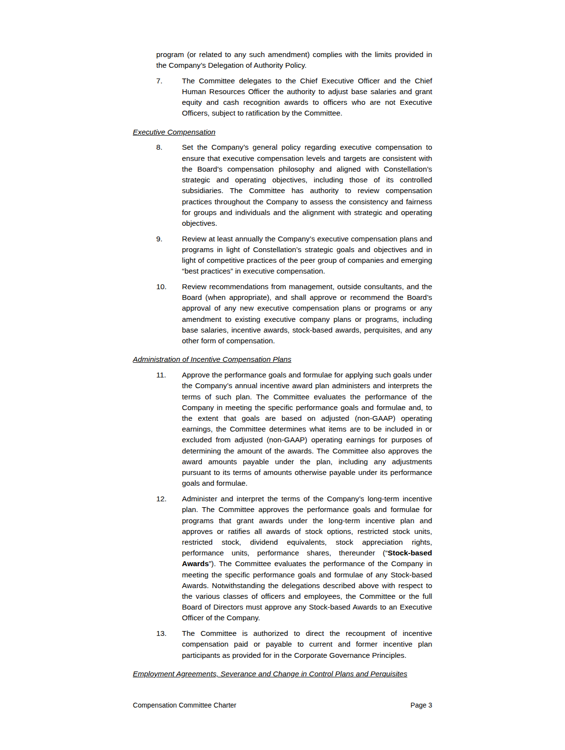program (or related to any such amendment) complies with the limits provided in the Company’s Delegation of Authority Policy.
7. The Committee delegates to the Chief Executive Officer and the Chief Human Resources Officer the authority to adjust base salaries and grant equity and cash recognition awards to officers who are not Executive Officers, subject to ratification by the Committee.
Executive Compensation
8. Set the Company’s general policy regarding executive compensation to ensure that executive compensation levels and targets are consistent with the Board’s compensation philosophy and aligned with Constellation’s strategic and operating objectives, including those of its controlled subsidiaries. The Committee has authority to review compensation practices throughout the Company to assess the consistency and fairness for groups and individuals and the alignment with strategic and operating objectives.
9. Review at least annually the Company’s executive compensation plans and programs in light of Constellation’s strategic goals and objectives and in light of competitive practices of the peer group of companies and emerging “best practices” in executive compensation.
10. Review recommendations from management, outside consultants, and the Board (when appropriate), and shall approve or recommend the Board’s approval of any new executive compensation plans or programs or any amendment to existing executive company plans or programs, including base salaries, incentive awards, stock-based awards, perquisites, and any other form of compensation.
Administration of Incentive Compensation Plans
11. Approve the performance goals and formulae for applying such goals under the Company’s annual incentive award plan administers and interprets the terms of such plan. The Committee evaluates the performance of the Company in meeting the specific performance goals and formulae and, to the extent that goals are based on adjusted (non-GAAP) operating earnings, the Committee determines what items are to be included in or excluded from adjusted (non-GAAP) operating earnings for purposes of determining the amount of the awards. The Committee also approves the award amounts payable under the plan, including any adjustments pursuant to its terms of amounts otherwise payable under its performance goals and formulae.
12. Administer and interpret the terms of the Company’s long-term incentive plan. The Committee approves the performance goals and formulae for programs that grant awards under the long-term incentive plan and approves or ratifies all awards of stock options, restricted stock units, restricted stock, dividend equivalents, stock appreciation rights, performance units, performance shares, thereunder (“Stock-based Awards”). The Committee evaluates the performance of the Company in meeting the specific performance goals and formulae of any Stock-based Awards. Notwithstanding the delegations described above with respect to the various classes of officers and employees, the Committee or the full Board of Directors must approve any Stock-based Awards to an Executive Officer of the Company.
13. The Committee is authorized to direct the recoupment of incentive compensation paid or payable to current and former incentive plan participants as provided for in the Corporate Governance Principles.
Employment Agreements, Severance and Change in Control Plans and Perquisites
Compensation Committee Charter
Page 3